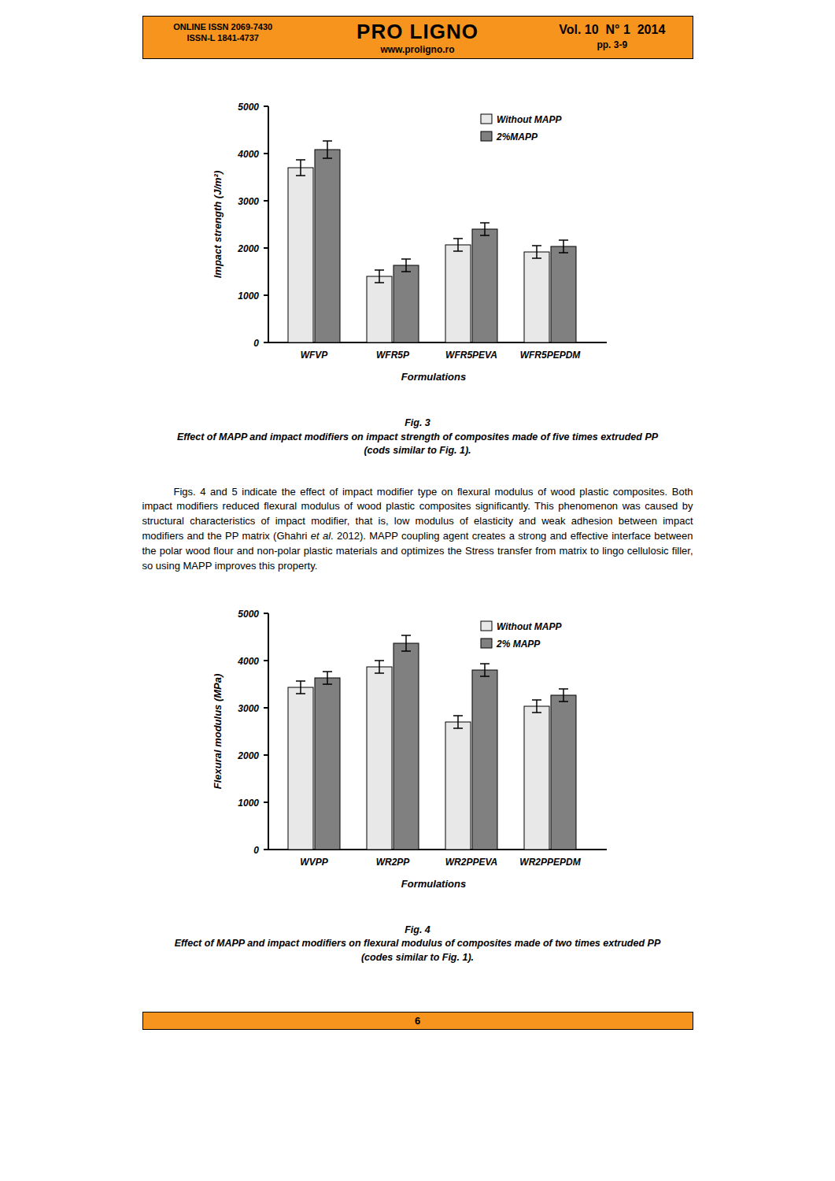ONLINE ISSN 2069-7430
ISSN-L 1841-4737
PRO LIGNO
www.proligno.ro
Vol. 10 N° 1 2014
pp. 3-9
0 1000 2000 3000 4000 5000 Impact strength (J/m²) Without MAPP 2%MAPP WFVP WFR5P WFR5PEVA WFR5PEPDM Formulations
Fig. 3
Effect of MAPP and impact modifiers on impact strength of composites made of five times extruded PP (cods similar to Fig. 1).
Figs. 4 and 5 indicate the effect of impact modifier type on flexural modulus of wood plastic composites. Both impact modifiers reduced flexural modulus of wood plastic composites significantly. This phenomenon was caused by structural characteristics of impact modifier, that is, low modulus of elasticity and weak adhesion between impact modifiers and the PP matrix (Ghahri et al. 2012). MAPP coupling agent creates a strong and effective interface between the polar wood flour and non-polar plastic materials and optimizes the Stress transfer from matrix to lingo cellulosic filler, so using MAPP improves this property.
0 1000 2000 3000 4000 5000 Flexural modulus (MPa) Without MAPP 2% MAPP WVPP WR2PP WR2PPEVA WR2PPEPDM Formulations
Fig. 4
Effect of MAPP and impact modifiers on flexural modulus of composites made of two times extruded PP (codes similar to Fig. 1).
6